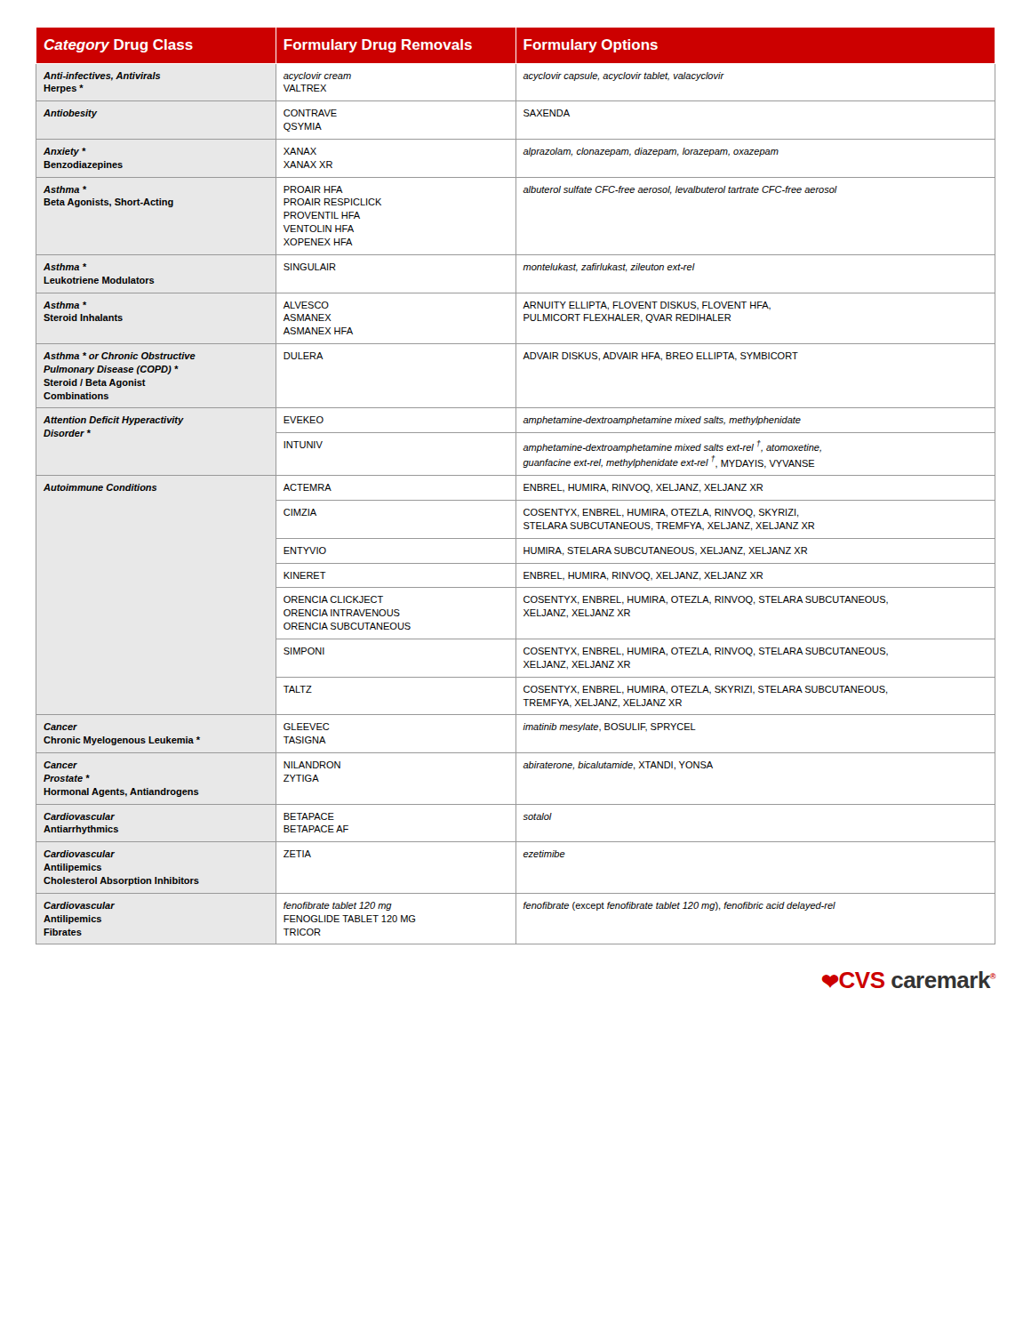| Category Drug Class | Formulary Drug Removals | Formulary Options |
| --- | --- | --- |
| Anti-infectives, Antivirals Herpes * | acyclovir cream VALTREX | acyclovir capsule, acyclovir tablet, valacyclovir |
| Antiobesity | CONTRAVE QSYMIA | SAXENDA |
| Anxiety * Benzodiazepines | XANAX XANAX XR | alprazolam, clonazepam, diazepam, lorazepam, oxazepam |
| Asthma * Beta Agonists, Short-Acting | PROAIR HFA PROAIR RESPICLICK PROVENTIL HFA VENTOLIN HFA XOPENEX HFA | albuterol sulfate CFC-free aerosol, levalbuterol tartrate CFC-free aerosol |
| Asthma * Leukotriene Modulators | SINGULAIR | montelukast, zafirlukast, zileuton ext-rel |
| Asthma * Steroid Inhalants | ALVESCO ASMANEX ASMANEX HFA | ARNUITY ELLIPTA, FLOVENT DISKUS, FLOVENT HFA, PULMICORT FLEXHALER, QVAR REDIHALER |
| Asthma * or Chronic Obstructive Pulmonary Disease (COPD) * Steroid / Beta Agonist Combinations | DULERA | ADVAIR DISKUS, ADVAIR HFA, BREO ELLIPTA, SYMBICORT |
| Attention Deficit Hyperactivity Disorder * | EVEKEO | amphetamine-dextroamphetamine mixed salts, methylphenidate |
| INTUNIV | amphetamine-dextroamphetamine mixed salts ext-rel † , atomoxetine, guanfacine ext-rel, methylphenidate ext-rel † , MYDAYIS, VYVANSE |
| Autoimmune Conditions | ACTEMRA | ENBREL, HUMIRA, RINVOQ, XELJANZ, XELJANZ XR |
| CIMZIA | COSENTYX, ENBREL, HUMIRA, OTEZLA, RINVOQ, SKYRIZI, STELARA SUBCUTANEOUS, TREMFYA, XELJANZ, XELJANZ XR |
| ENTYVIO | HUMIRA, STELARA SUBCUTANEOUS, XELJANZ, XELJANZ XR |
| KINERET | ENBREL, HUMIRA, RINVOQ, XELJANZ, XELJANZ XR |
| ORENCIA CLICKJECT ORENCIA INTRAVENOUS ORENCIA SUBCUTANEOUS | COSENTYX, ENBREL, HUMIRA, OTEZLA, RINVOQ, STELARA SUBCUTANEOUS, XELJANZ, XELJANZ XR |
| SIMPONI | COSENTYX, ENBREL, HUMIRA, OTEZLA, RINVOQ, STELARA SUBCUTANEOUS, XELJANZ, XELJANZ XR |
| TALTZ | COSENTYX, ENBREL, HUMIRA, OTEZLA, SKYRIZI, STELARA SUBCUTANEOUS, TREMFYA, XELJANZ, XELJANZ XR |
| Cancer Chronic Myelogenous Leukemia * | GLEEVEC TASIGNA | imatinib mesylate , BOSULIF, SPRYCEL |
| Cancer Prostate * Hormonal Agents, Antiandrogens | NILANDRON ZYTIGA | abiraterone, bicalutamide , XTANDI, YONSA |
| Cardiovascular Antiarrhythmics | BETAPACE BETAPACE AF | sotalol |
| Cardiovascular Antilipemics Cholesterol Absorption Inhibitors | ZETIA | ezetimibe |
| Cardiovascular Antilipemics Fibrates | fenofibrate tablet 120 mg FENOGLIDE TABLET 120 MG TRICOR | fenofibrate (except fenofibrate tablet 120 mg ), fenofibric acid delayed-rel |
❤CVS caremark®